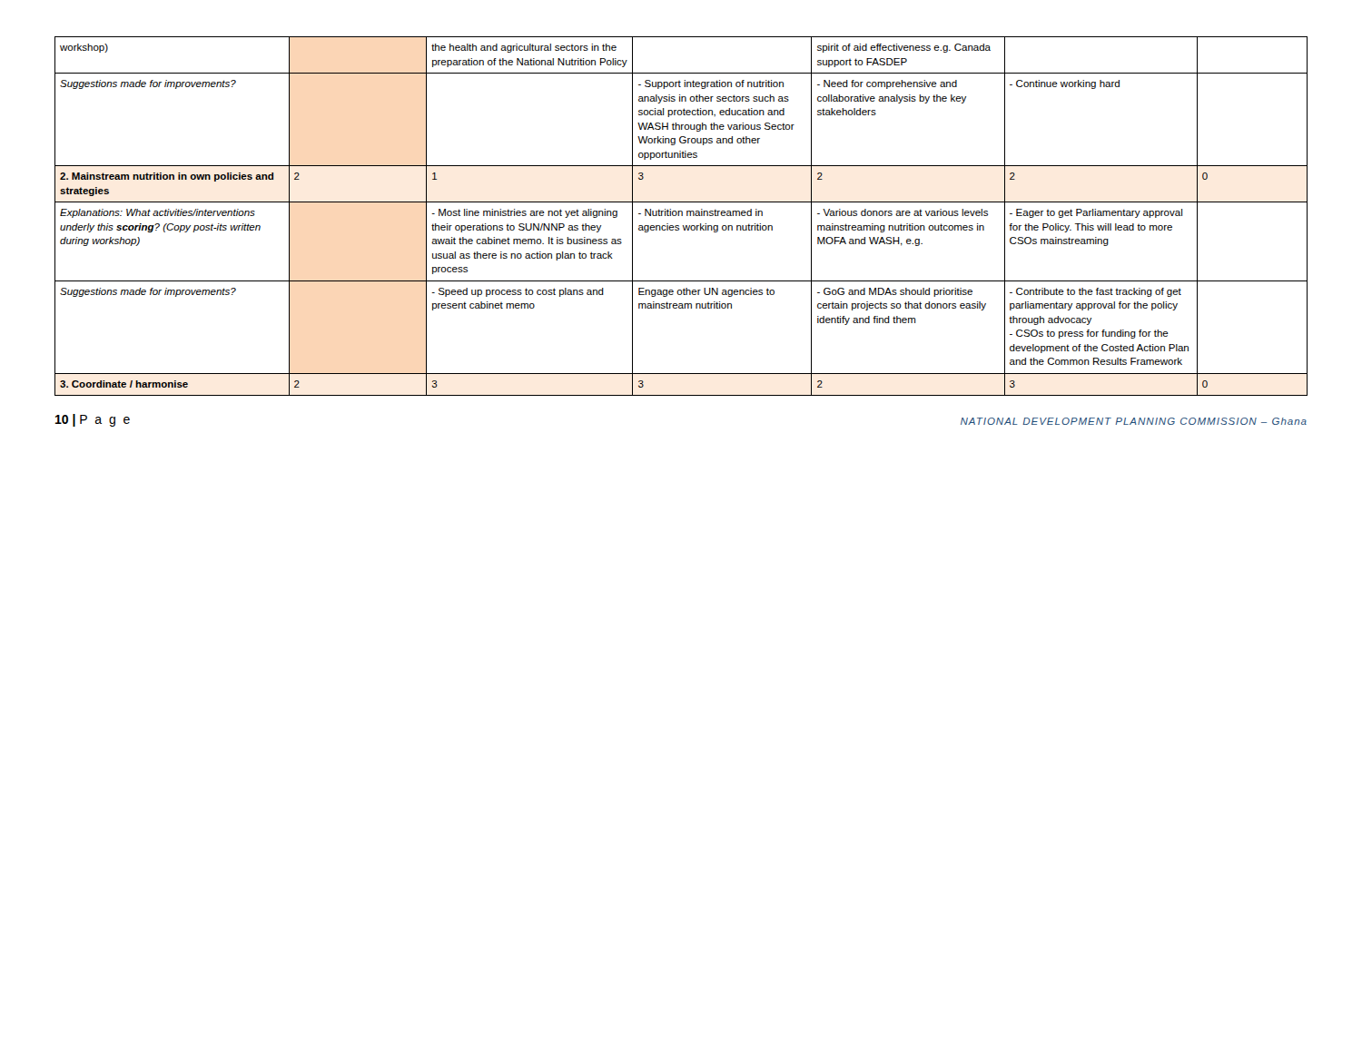| workshop) | | the health and agricultural sectors in the preparation of the National Nutrition Policy | | spirit of aid effectiveness e.g. Canada support to FASDEP | | |
| Suggestions made for improvements? | | | - Support integration of nutrition analysis in other sectors such as social protection, education and WASH through the various Sector Working Groups and other opportunities | - Need for comprehensive and collaborative analysis by the key stakeholders | - Continue working hard | |
| 2. Mainstream nutrition in own policies and strategies | 2 | 1 | 3 | 2 | 2 | 0 |
| Explanations: What activities/interventions underly this scoring ? (Copy post-its written during workshop) | | - Most line ministries are not yet aligning their operations to SUN/NNP as they await the cabinet memo. It is business as usual as there is no action plan to track process | - Nutrition mainstreamed in agencies working on nutrition | - Various donors are at various levels mainstreaming nutrition outcomes in MOFA and WASH, e.g. | - Eager to get Parliamentary approval for the Policy. This will lead to more CSOs mainstreaming | |
| Suggestions made for improvements? | | - Speed up process to cost plans and present cabinet memo | Engage other UN agencies to mainstream nutrition | - GoG and MDAs should prioritise certain projects so that donors easily identify and find them | - Contribute to the fast tracking of get parliamentary approval for the policy through advocacy - CSOs to press for funding for the development of the Costed Action Plan and the Common Results Framework | |
| 3. Coordinate / harmonise | 2 | 3 | 3 | 2 | 3 | 0 |
10 | P a g e
NATIONAL DEVELOPMENT PLANNING COMMISSION – Ghana